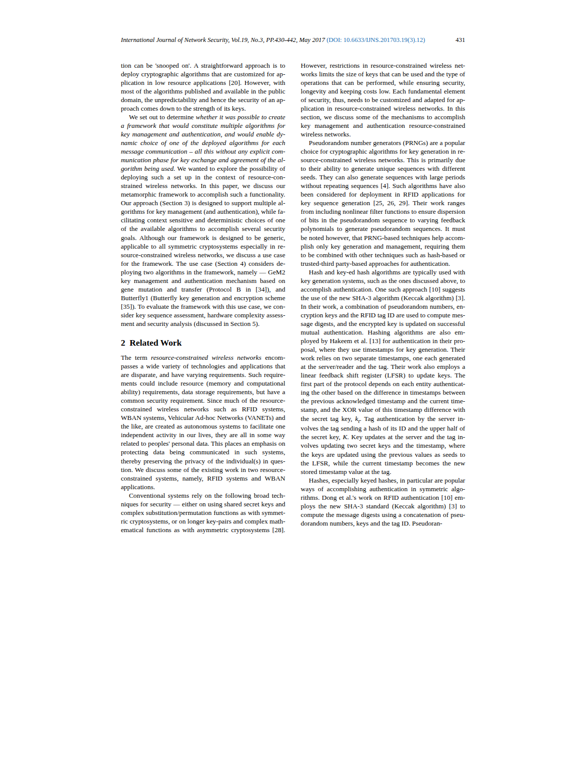International Journal of Network Security, Vol.19, No.3, PP.430-442, May 2017 (DOI: 10.6633/IJNS.201703.19(3).12) 431
tion can be 'snooped on'. A straightforward approach is to deploy cryptographic algorithms that are customized for application in low resource applications [20]. However, with most of the algorithms published and available in the public domain, the unpredictability and hence the security of an approach comes down to the strength of its keys.
We set out to determine whether it was possible to create a framework that would constitute multiple algorithms for key management and authentication, and would enable dynamic choice of one of the deployed algorithms for each message communication – all this without any explicit communication phase for key exchange and agreement of the algorithm being used. We wanted to explore the possibility of deploying such a set up in the context of resource-constrained wireless networks. In this paper, we discuss our metamorphic framework to accomplish such a functionality. Our approach (Section 3) is designed to support multiple algorithms for key management (and authentication), while facilitating context sensitive and deterministic choices of one of the available algorithms to accomplish several security goals. Although our framework is designed to be generic, applicable to all symmetric cryptosystems especially in resource-constrained wireless networks, we discuss a use case for the framework. The use case (Section 4) considers deploying two algorithms in the framework, namely — GeM2 key management and authentication mechanism based on gene mutation and transfer (Protocol B in [34]), and Butterfly1 (Butterfly key generation and encryption scheme [35]). To evaluate the framework with this use case, we consider key sequence assessment, hardware complexity assessment and security analysis (discussed in Section 5).
2 Related Work
The term resource-constrained wireless networks encompasses a wide variety of technologies and applications that are disparate, and have varying requirements. Such requirements could include resource (memory and computational ability) requirements, data storage requirements, but have a common security requirement. Since much of the resource-constrained wireless networks such as RFID systems, WBAN systems, Vehicular Ad-hoc Networks (VANETs) and the like, are created as autonomous systems to facilitate one independent activity in our lives, they are all in some way related to peoples' personal data. This places an emphasis on protecting data being communicated in such systems, thereby preserving the privacy of the individual(s) in question. We discuss some of the existing work in two resource-constrained systems, namely, RFID systems and WBAN applications.
Conventional systems rely on the following broad techniques for security — either on using shared secret keys and complex substitution/permutation functions as with symmetric cryptosystems, or on longer key-pairs and complex mathematical functions as with asymmetric cryptosystems [28]. However, restrictions in resource-constrained wireless networks limits the size of keys that can be used and the type of operations that can be performed, while ensuring security, longevity and keeping costs low. Each fundamental element of security, thus, needs to be customized and adapted for application in resource-constrained wireless networks. In this section, we discuss some of the mechanisms to accomplish key management and authentication resource-constrained wireless networks.
Pseudorandom number generators (PRNGs) are a popular choice for cryptographic algorithms for key generation in resource-constrained wireless networks. This is primarily due to their ability to generate unique sequences with different seeds. They can also generate sequences with large periods without repeating sequences [4]. Such algorithms have also been considered for deployment in RFID applications for key sequence generation [25, 26, 29]. Their work ranges from including nonlinear filter functions to ensure dispersion of bits in the pseudorandom sequence to varying feedback polynomials to generate pseudorandom sequences. It must be noted however, that PRNG-based techniques help accomplish only key generation and management, requiring them to be combined with other techniques such as hash-based or trusted-third party-based approaches for authentication.
Hash and key-ed hash algorithms are typically used with key generation systems, such as the ones discussed above, to accomplish authentication. One such approach [10] suggests the use of the new SHA-3 algorithm (Keccak algorithm) [3]. In their work, a combination of pseudorandom numbers, encryption keys and the RFID tag ID are used to compute message digests, and the encrypted key is updated on successful mutual authentication. Hashing algorithms are also employed by Hakeem et al. [13] for authentication in their proposal, where they use timestamps for key generation. Their work relies on two separate timestamps, one each generated at the server/reader and the tag. Their work also employs a linear feedback shift register (LFSR) to update keys. The first part of the protocol depends on each entity authenticating the other based on the difference in timestamps between the previous acknowledged timestamp and the current timestamp, and the XOR value of this timestamp difference with the secret tag key, kt. Tag authentication by the server involves the tag sending a hash of its ID and the upper half of the secret key, K. Key updates at the server and the tag involves updating two secret keys and the timestamp, where the keys are updated using the previous values as seeds to the LFSR, while the current timestamp becomes the new stored timestamp value at the tag.
Hashes, especially keyed hashes, in particular are popular ways of accomplishing authentication in symmetric algorithms. Dong et al.'s work on RFID authentication [10] employs the new SHA-3 standard (Keccak algorithm) [3] to compute the message digests using a concatenation of pseudorandom numbers, keys and the tag ID. Pseudoran-